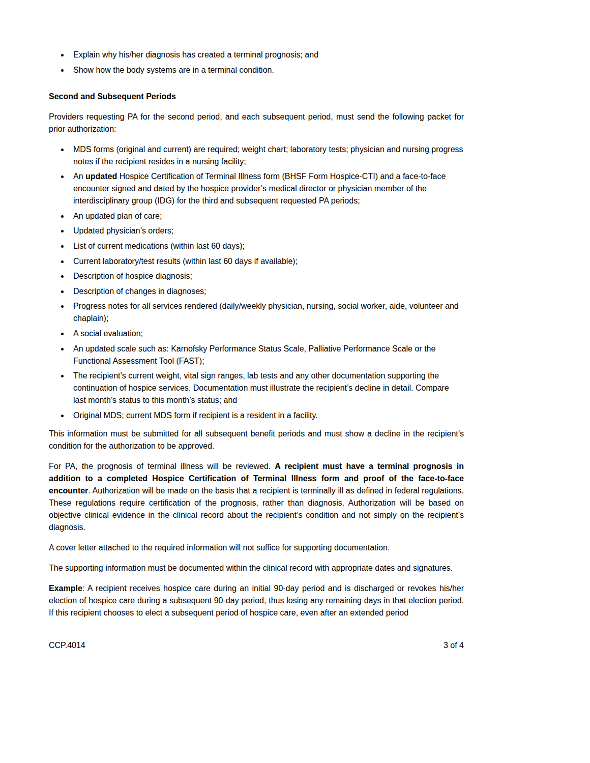Explain why his/her diagnosis has created a terminal prognosis; and
Show how the body systems are in a terminal condition.
Second and Subsequent Periods
Providers requesting PA for the second period, and each subsequent period, must send the following packet for prior authorization:
MDS forms (original and current) are required; weight chart; laboratory tests; physician and nursing progress notes if the recipient resides in a nursing facility;
An updated Hospice Certification of Terminal Illness form (BHSF Form Hospice-CTI) and a face-to-face encounter signed and dated by the hospice provider’s medical director or physician member of the interdisciplinary group (IDG) for the third and subsequent requested PA periods;
An updated plan of care;
Updated physician’s orders;
List of current medications (within last 60 days);
Current laboratory/test results (within last 60 days if available);
Description of hospice diagnosis;
Description of changes in diagnoses;
Progress notes for all services rendered (daily/weekly physician, nursing, social worker, aide, volunteer and chaplain);
A social evaluation;
An updated scale such as: Karnofsky Performance Status Scale, Palliative Performance Scale or the Functional Assessment Tool (FAST);
The recipient’s current weight, vital sign ranges, lab tests and any other documentation supporting the continuation of hospice services. Documentation must illustrate the recipient’s decline in detail. Compare last month’s status to this month’s status; and
Original MDS; current MDS form if recipient is a resident in a facility.
This information must be submitted for all subsequent benefit periods and must show a decline in the recipient’s condition for the authorization to be approved.
For PA, the prognosis of terminal illness will be reviewed. A recipient must have a terminal prognosis in addition to a completed Hospice Certification of Terminal Illness form and proof of the face-to-face encounter. Authorization will be made on the basis that a recipient is terminally ill as defined in federal regulations. These regulations require certification of the prognosis, rather than diagnosis. Authorization will be based on objective clinical evidence in the clinical record about the recipient’s condition and not simply on the recipient’s diagnosis.
A cover letter attached to the required information will not suffice for supporting documentation.
The supporting information must be documented within the clinical record with appropriate dates and signatures.
Example: A recipient receives hospice care during an initial 90-day period and is discharged or revokes his/her election of hospice care during a subsequent 90-day period, thus losing any remaining days in that election period. If this recipient chooses to elect a subsequent period of hospice care, even after an extended period
CCP.4014 3 of 4